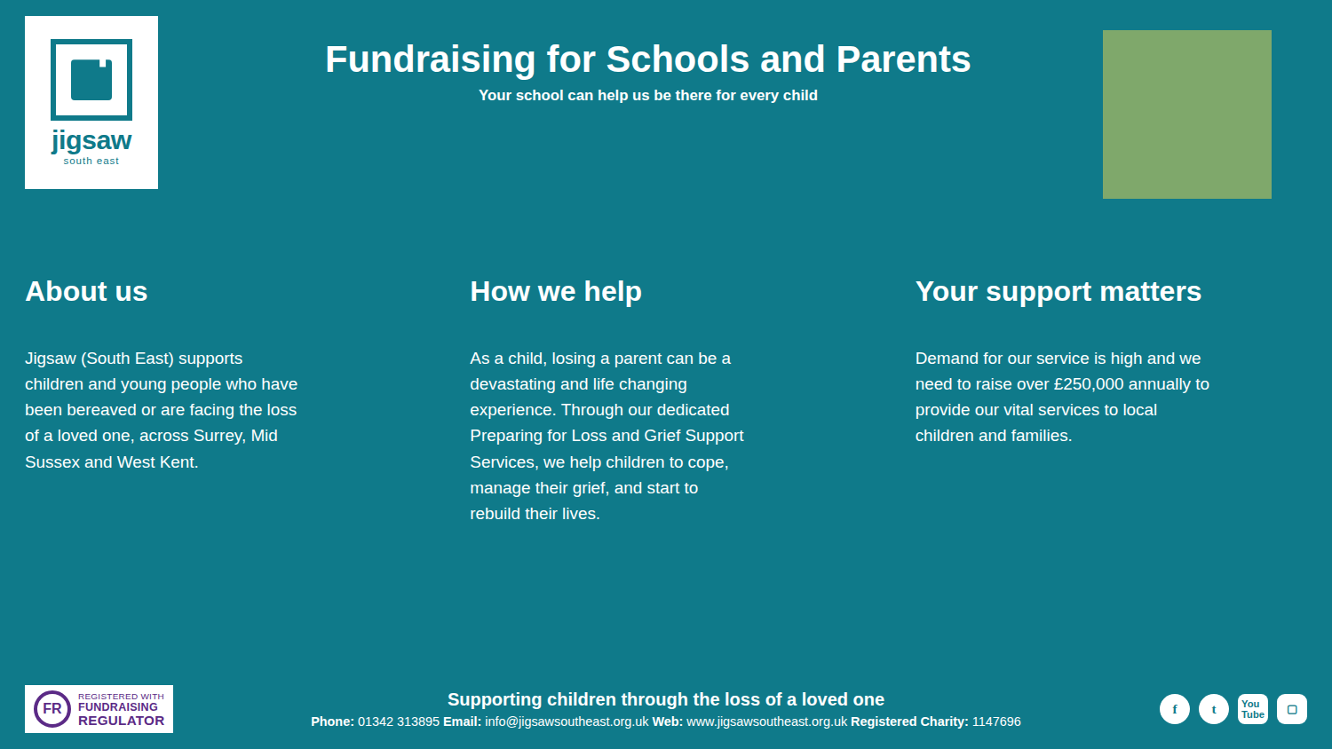jigsaw
south east
Fundraising for Schools and Parents
Your school can help us be there for every child
About us
Jigsaw (South East) supports children and young people who have been bereaved or are facing the loss of a loved one, across Surrey, Mid Sussex and West Kent.
How we help
As a child, losing a parent can be a devastating and life changing experience. Through our dedicated Preparing for Loss and Grief Support Services, we help children to cope, manage their grief, and start to rebuild their lives.
Your support matters
Demand for our service is high and we need to raise over £250,000 annually to provide our vital services to local children and families.
FR Registered with
FUNDRAISING
REGULATOR
Supporting children through the loss of a loved one
Phone: 01342 313895 Email: info@jigsawsoutheast.org.uk Web: www.jigsawsoutheast.org.uk Registered Charity: 1147696
f
t
You
Tube
▢